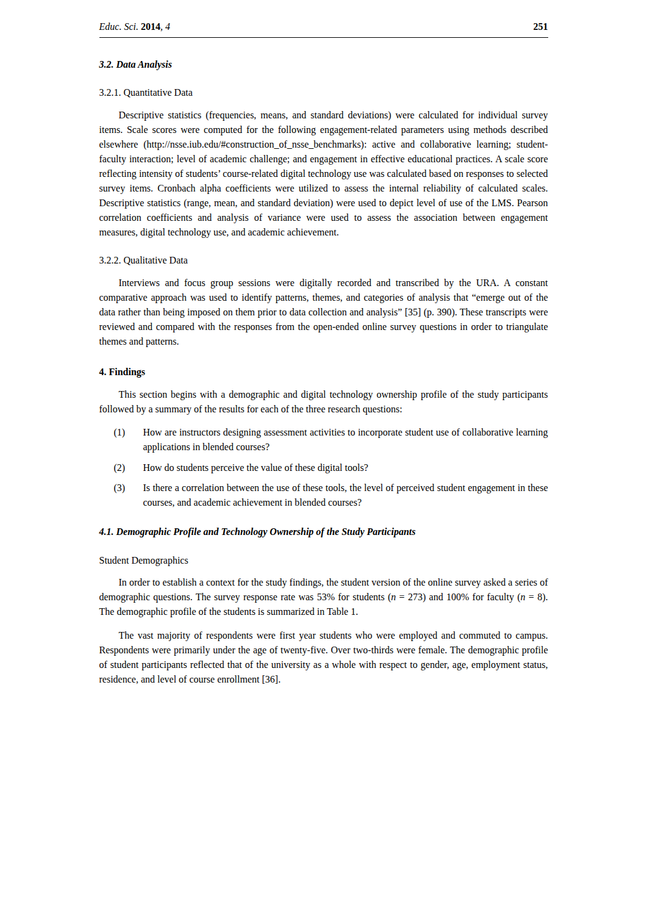Educ. Sci. 2014, 4
251
3.2. Data Analysis
3.2.1. Quantitative Data
Descriptive statistics (frequencies, means, and standard deviations) were calculated for individual survey items. Scale scores were computed for the following engagement-related parameters using methods described elsewhere (http://nsse.iub.edu/#construction_of_nsse_benchmarks): active and collaborative learning; student-faculty interaction; level of academic challenge; and engagement in effective educational practices. A scale score reflecting intensity of students’ course-related digital technology use was calculated based on responses to selected survey items. Cronbach alpha coefficients were utilized to assess the internal reliability of calculated scales. Descriptive statistics (range, mean, and standard deviation) were used to depict level of use of the LMS. Pearson correlation coefficients and analysis of variance were used to assess the association between engagement measures, digital technology use, and academic achievement.
3.2.2. Qualitative Data
Interviews and focus group sessions were digitally recorded and transcribed by the URA. A constant comparative approach was used to identify patterns, themes, and categories of analysis that “emerge out of the data rather than being imposed on them prior to data collection and analysis” [35] (p. 390). These transcripts were reviewed and compared with the responses from the open-ended online survey questions in order to triangulate themes and patterns.
4. Findings
This section begins with a demographic and digital technology ownership profile of the study participants followed by a summary of the results for each of the three research questions:
How are instructors designing assessment activities to incorporate student use of collaborative learning applications in blended courses?
How do students perceive the value of these digital tools?
Is there a correlation between the use of these tools, the level of perceived student engagement in these courses, and academic achievement in blended courses?
4.1. Demographic Profile and Technology Ownership of the Study Participants
Student Demographics
In order to establish a context for the study findings, the student version of the online survey asked a series of demographic questions. The survey response rate was 53% for students (n = 273) and 100% for faculty (n = 8). The demographic profile of the students is summarized in Table 1.
The vast majority of respondents were first year students who were employed and commuted to campus. Respondents were primarily under the age of twenty-five. Over two-thirds were female. The demographic profile of student participants reflected that of the university as a whole with respect to gender, age, employment status, residence, and level of course enrollment [36].